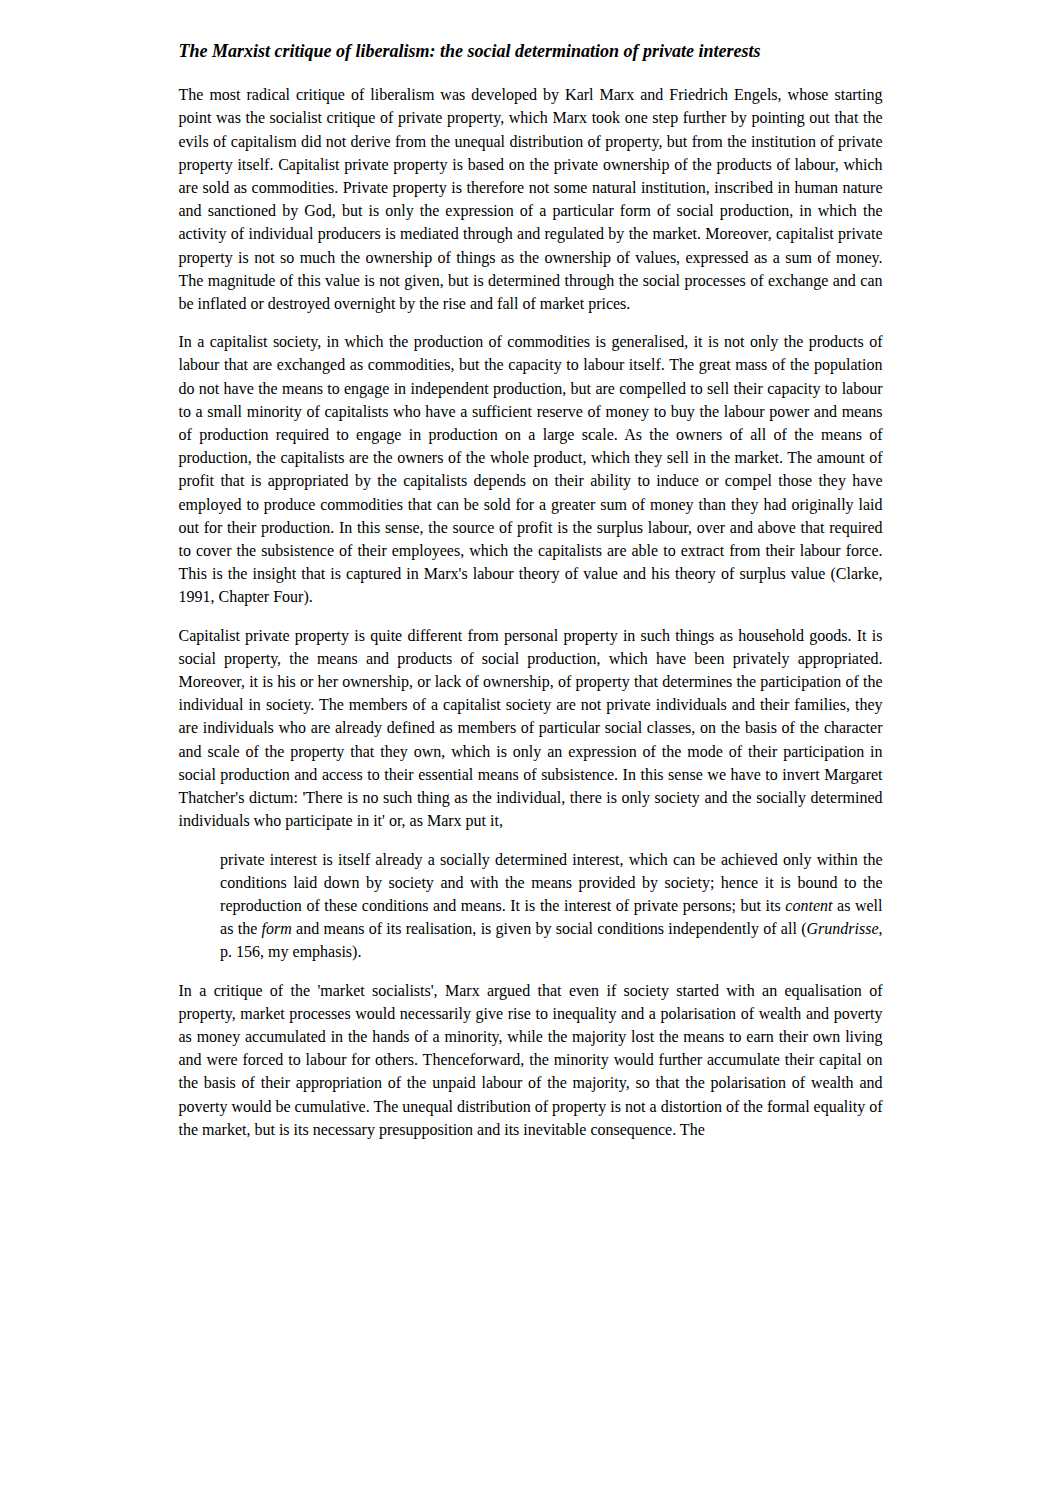The Marxist critique of liberalism: the social determination of private interests
The most radical critique of liberalism was developed by Karl Marx and Friedrich Engels, whose starting point was the socialist critique of private property, which Marx took one step further by pointing out that the evils of capitalism did not derive from the unequal distribution of property, but from the institution of private property itself. Capitalist private property is based on the private ownership of the products of labour, which are sold as commodities. Private property is therefore not some natural institution, inscribed in human nature and sanctioned by God, but is only the expression of a particular form of social production, in which the activity of individual producers is mediated through and regulated by the market. Moreover, capitalist private property is not so much the ownership of things as the ownership of values, expressed as a sum of money. The magnitude of this value is not given, but is determined through the social processes of exchange and can be inflated or destroyed overnight by the rise and fall of market prices.
In a capitalist society, in which the production of commodities is generalised, it is not only the products of labour that are exchanged as commodities, but the capacity to labour itself. The great mass of the population do not have the means to engage in independent production, but are compelled to sell their capacity to labour to a small minority of capitalists who have a sufficient reserve of money to buy the labour power and means of production required to engage in production on a large scale. As the owners of all of the means of production, the capitalists are the owners of the whole product, which they sell in the market. The amount of profit that is appropriated by the capitalists depends on their ability to induce or compel those they have employed to produce commodities that can be sold for a greater sum of money than they had originally laid out for their production. In this sense, the source of profit is the surplus labour, over and above that required to cover the subsistence of their employees, which the capitalists are able to extract from their labour force. This is the insight that is captured in Marx's labour theory of value and his theory of surplus value (Clarke, 1991, Chapter Four).
Capitalist private property is quite different from personal property in such things as household goods. It is social property, the means and products of social production, which have been privately appropriated. Moreover, it is his or her ownership, or lack of ownership, of property that determines the participation of the individual in society. The members of a capitalist society are not private individuals and their families, they are individuals who are already defined as members of particular social classes, on the basis of the character and scale of the property that they own, which is only an expression of the mode of their participation in social production and access to their essential means of subsistence. In this sense we have to invert Margaret Thatcher's dictum: 'There is no such thing as the individual, there is only society and the socially determined individuals who participate in it' or, as Marx put it,
private interest is itself already a socially determined interest, which can be achieved only within the conditions laid down by society and with the means provided by society; hence it is bound to the reproduction of these conditions and means. It is the interest of private persons; but its content as well as the form and means of its realisation, is given by social conditions independently of all (Grundrisse, p. 156, my emphasis).
In a critique of the 'market socialists', Marx argued that even if society started with an equalisation of property, market processes would necessarily give rise to inequality and a polarisation of wealth and poverty as money accumulated in the hands of a minority, while the majority lost the means to earn their own living and were forced to labour for others. Thenceforward, the minority would further accumulate their capital on the basis of their appropriation of the unpaid labour of the majority, so that the polarisation of wealth and poverty would be cumulative. The unequal distribution of property is not a distortion of the formal equality of the market, but is its necessary presupposition and its inevitable consequence. The